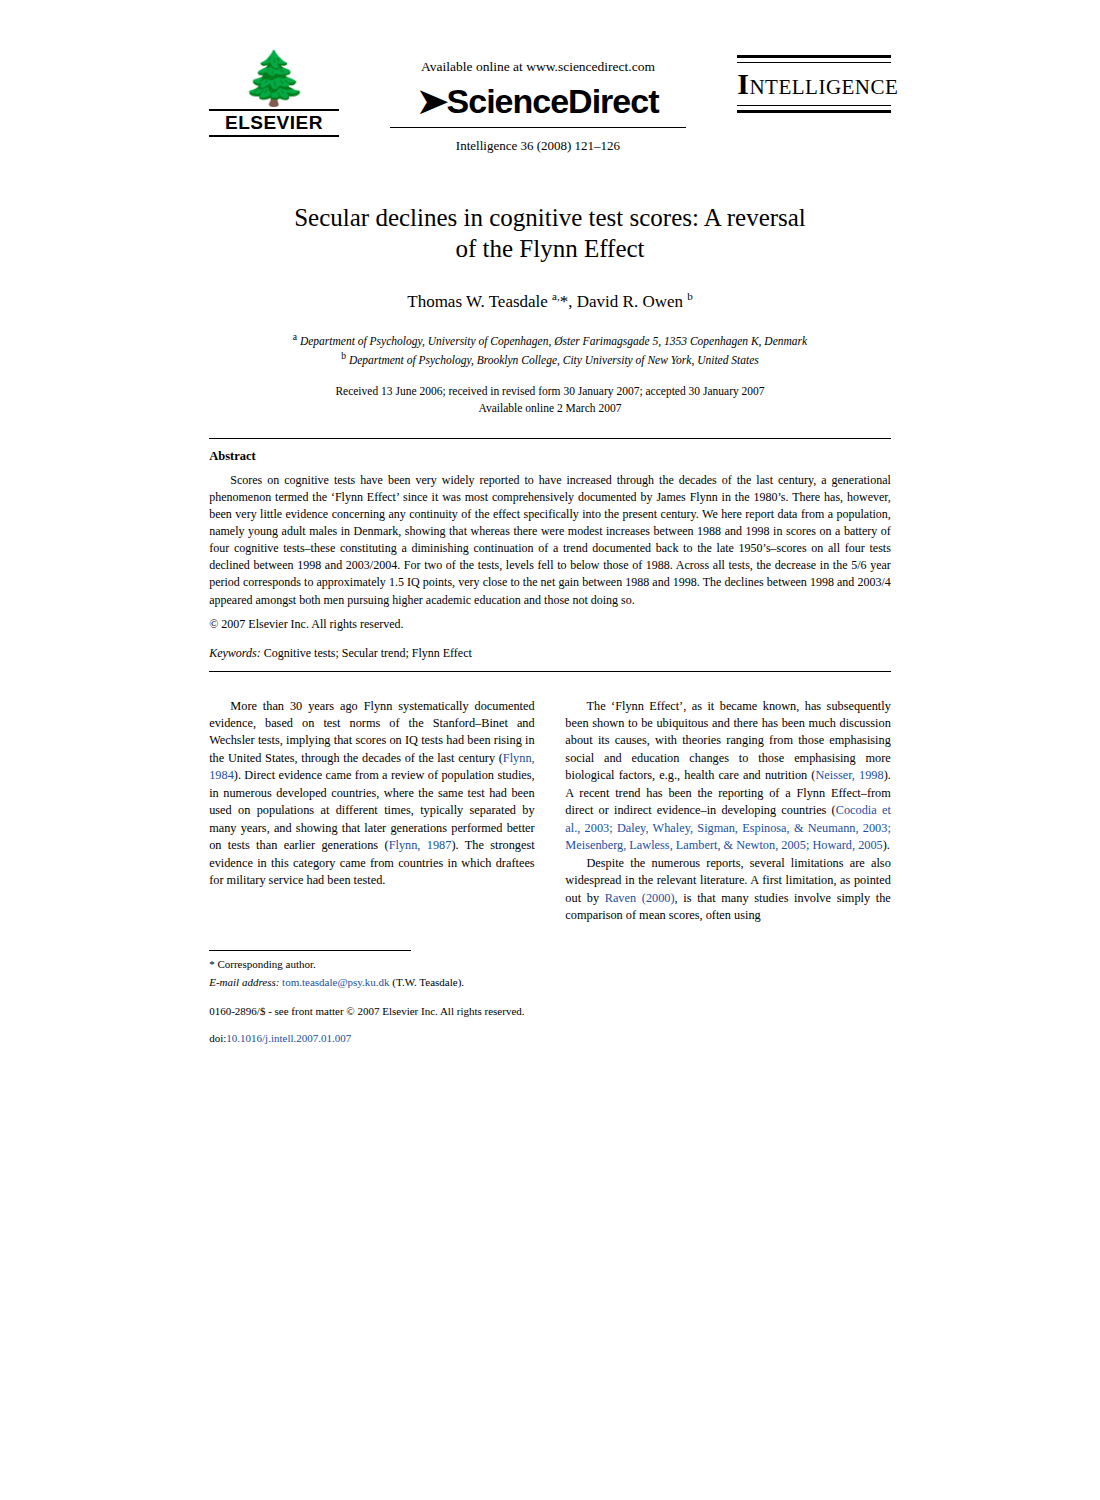🌲
ELSEVIER
Available online at www.sciencedirect.com
➤ScienceDirect
Intelligence 36 (2008) 121–126
INTELLIGENCE
Secular declines in cognitive test scores: A reversal
of the Flynn Effect
Thomas W. Teasdale a,*, David R. Owen b
a Department of Psychology, University of Copenhagen, Øster Farimagsgade 5, 1353 Copenhagen K, Denmark
b Department of Psychology, Brooklyn College, City University of New York, United States
Received 13 June 2006; received in revised form 30 January 2007; accepted 30 January 2007
Available online 2 March 2007
Abstract
Scores on cognitive tests have been very widely reported to have increased through the decades of the last century, a generational phenomenon termed the ‘Flynn Effect’ since it was most comprehensively documented by James Flynn in the 1980’s. There has, however, been very little evidence concerning any continuity of the effect specifically into the present century. We here report data from a population, namely young adult males in Denmark, showing that whereas there were modest increases between 1988 and 1998 in scores on a battery of four cognitive tests–these constituting a diminishing continuation of a trend documented back to the late 1950’s–scores on all four tests declined between 1998 and 2003/2004. For two of the tests, levels fell to below those of 1988. Across all tests, the decrease in the 5/6 year period corresponds to approximately 1.5 IQ points, very close to the net gain between 1988 and 1998. The declines between 1998 and 2003/4 appeared amongst both men pursuing higher academic education and those not doing so.
© 2007 Elsevier Inc. All rights reserved.
Keywords: Cognitive tests; Secular trend; Flynn Effect
More than 30 years ago Flynn systematically documented evidence, based on test norms of the Stanford–Binet and Wechsler tests, implying that scores on IQ tests had been rising in the United States, through the decades of the last century (Flynn, 1984). Direct evidence came from a review of population studies, in numerous developed countries, where the same test had been used on populations at different times, typically separated by many years, and showing that later generations performed better on tests than earlier generations (Flynn, 1987). The strongest evidence in this category came from countries in which draftees for military service had been tested.
The ‘Flynn Effect’, as it became known, has subsequently been shown to be ubiquitous and there has been much discussion about its causes, with theories ranging from those emphasising social and education changes to those emphasising more biological factors, e.g., health care and nutrition (Neisser, 1998). A recent trend has been the reporting of a Flynn Effect–from direct or indirect evidence–in developing countries (Cocodia et al., 2003; Daley, Whaley, Sigman, Espinosa, & Neumann, 2003; Meisenberg, Lawless, Lambert, & Newton, 2005; Howard, 2005).
Despite the numerous reports, several limitations are also widespread in the relevant literature. A first limitation, as pointed out by Raven (2000), is that many studies involve simply the comparison of mean scores, often using
* Corresponding author.
E-mail address: tom.teasdale@psy.ku.dk (T.W. Teasdale).
0160-2896/$ - see front matter © 2007 Elsevier Inc. All rights reserved.
doi:10.1016/j.intell.2007.01.007